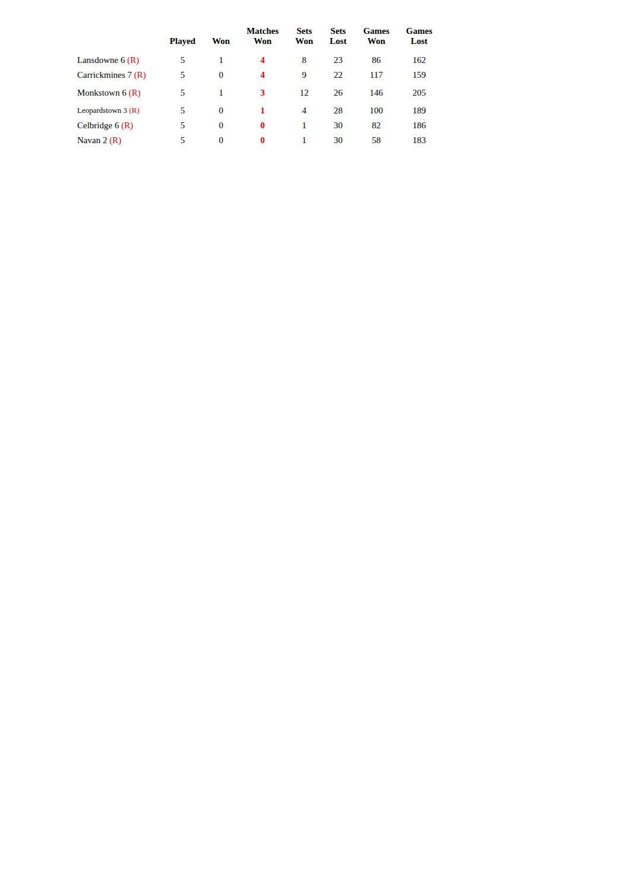| | Played | Won | Matches Won | Sets Won | Sets Lost | Games Won | Games Lost |
| --- | --- | --- | --- | --- | --- | --- | --- |
| Lansdowne 6 (R) | 5 | 1 | 4 | 8 | 23 | 86 | 162 |
| Carrickmines 7 (R) | 5 | 0 | 4 | 9 | 22 | 117 | 159 |
| Monkstown 6 (R) | 5 | 1 | 3 | 12 | 26 | 146 | 205 |
| Leopardstown 3 (R) | 5 | 0 | 1 | 4 | 28 | 100 | 189 |
| Celbridge 6 (R) | 5 | 0 | 0 | 1 | 30 | 82 | 186 |
| Navan 2 (R) | 5 | 0 | 0 | 1 | 30 | 58 | 183 |